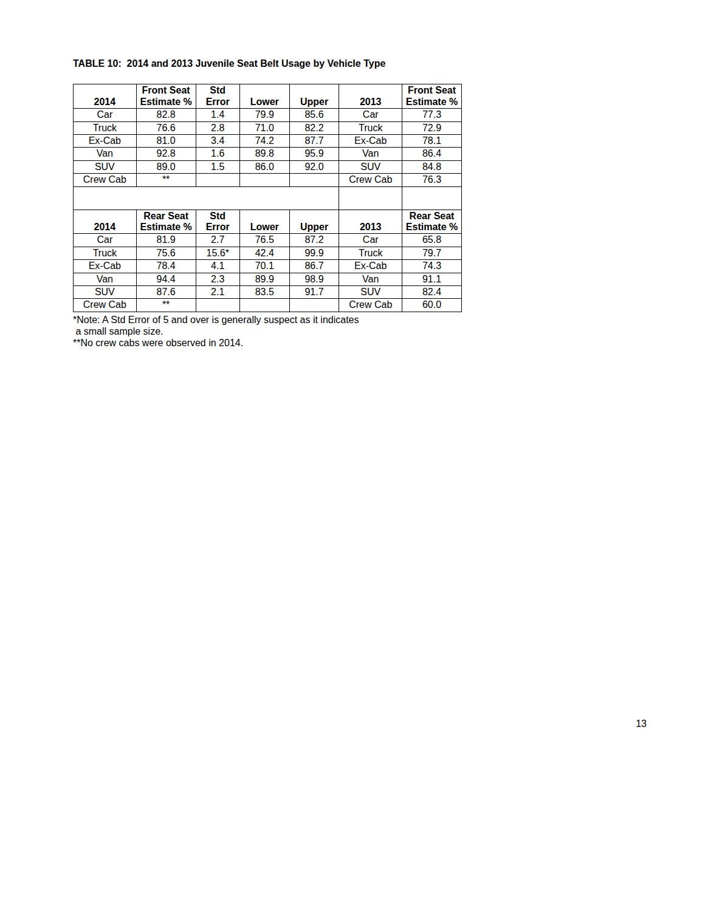TABLE 10: 2014 and 2013 Juvenile Seat Belt Usage by Vehicle Type
| 2014 | Front Seat Estimate % | Std Error | Lower | Upper | 2013 | Front Seat Estimate % |
| --- | --- | --- | --- | --- | --- | --- |
| Car | 82.8 | 1.4 | 79.9 | 85.6 | Car | 77.3 |
| Truck | 76.6 | 2.8 | 71.0 | 82.2 | Truck | 72.9 |
| Ex-Cab | 81.0 | 3.4 | 74.2 | 87.7 | Ex-Cab | 78.1 |
| Van | 92.8 | 1.6 | 89.8 | 95.9 | Van | 86.4 |
| SUV | 89.0 | 1.5 | 86.0 | 92.0 | SUV | 84.8 |
| Crew Cab | ** | | | | Crew Cab | 76.3 |
| 2014 | Rear Seat Estimate % | Std Error | Lower | Upper | 2013 | Rear Seat Estimate % |
| Car | 81.9 | 2.7 | 76.5 | 87.2 | Car | 65.8 |
| Truck | 75.6 | 15.6* | 42.4 | 99.9 | Truck | 79.7 |
| Ex-Cab | 78.4 | 4.1 | 70.1 | 86.7 | Ex-Cab | 74.3 |
| Van | 94.4 | 2.3 | 89.9 | 98.9 | Van | 91.1 |
| SUV | 87.6 | 2.1 | 83.5 | 91.7 | SUV | 82.4 |
| Crew Cab | ** | | | | Crew Cab | 60.0 |
*Note: A Std Error of 5 and over is generally suspect as it indicates
a small sample size.
**No crew cabs were observed in 2014.
13